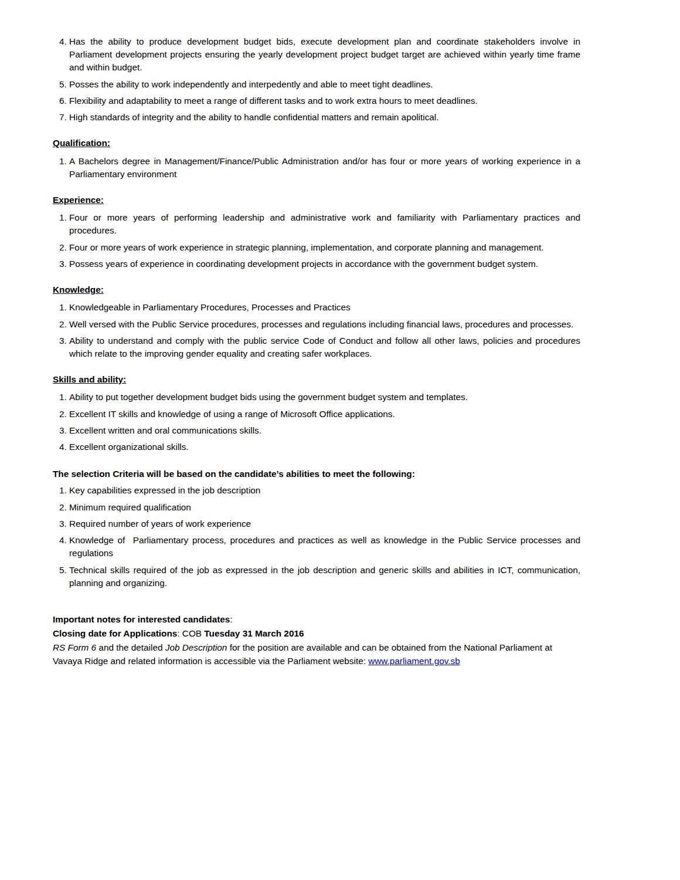Has the ability to produce development budget bids, execute development plan and coordinate stakeholders involve in Parliament development projects ensuring the yearly development project budget target are achieved within yearly time frame and within budget.
Posses the ability to work independently and interpedently and able to meet tight deadlines.
Flexibility and adaptability to meet a range of different tasks and to work extra hours to meet deadlines.
High standards of integrity and the ability to handle confidential matters and remain apolitical.
Qualification:
A Bachelors degree in Management/Finance/Public Administration and/or has four or more years of working experience in a Parliamentary environment
Experience:
Four or more years of performing leadership and administrative work and familiarity with Parliamentary practices and procedures.
Four or more years of work experience in strategic planning, implementation, and corporate planning and management.
Possess years of experience in coordinating development projects in accordance with the government budget system.
Knowledge:
Knowledgeable in Parliamentary Procedures, Processes and Practices
Well versed with the Public Service procedures, processes and regulations including financial laws, procedures and processes.
Ability to understand and comply with the public service Code of Conduct and follow all other laws, policies and procedures which relate to the improving gender equality and creating safer workplaces.
Skills and ability:
Ability to put together development budget bids using the government budget system and templates.
Excellent IT skills and knowledge of using a range of Microsoft Office applications.
Excellent written and oral communications skills.
Excellent organizational skills.
The selection Criteria will be based on the candidate’s abilities to meet the following:
Key capabilities expressed in the job description
Minimum required qualification
Required number of years of work experience
Knowledge of Parliamentary process, procedures and practices as well as knowledge in the Public Service processes and regulations
Technical skills required of the job as expressed in the job description and generic skills and abilities in ICT, communication, planning and organizing.
Important notes for interested candidates:
Closing date for Applications: COB Tuesday 31 March 2016
RS Form 6 and the detailed Job Description for the position are available and can be obtained from the National Parliament at Vavaya Ridge and related information is accessible via the Parliament website: www.parliament.gov.sb